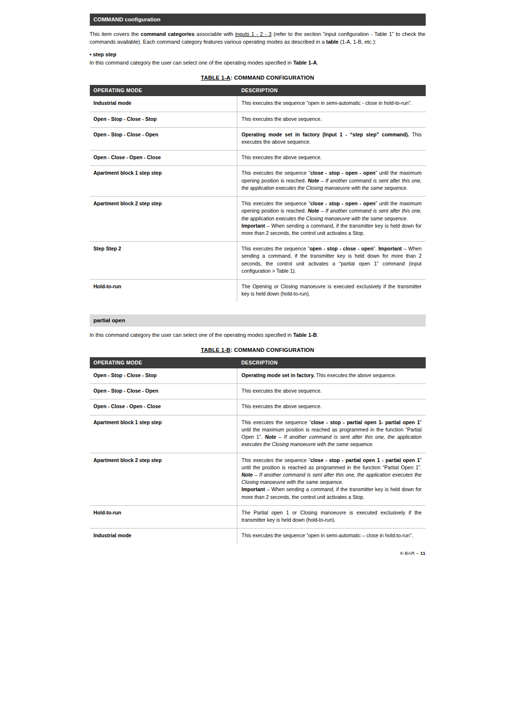COMMAND configuration
This item covers the command categories associable with inputs 1 - 2 - 3 (refer to the section “input configuration - Table 1” to check the commands available). Each command category features various operating modes as described in a table (1-A, 1-B, etc.):
• step step
In this command category the user can select one of the operating modes specified in Table 1-A.
TABLE 1-A: COMMAND CONFIGURATION
| OPERATING MODE | DESCRIPTION |
| --- | --- |
| Industrial mode | This executes the sequence “open in semi-automatic - close in hold-to-run”. |
| Open - Stop - Close - Stop | This executes the above sequence. |
| Open - Stop - Close - Open | Operating mode set in factory (Input 1 - “step step” command). This executes the above sequence. |
| Open - Close - Open - Close | This executes the above sequence. |
| Apartment block 1 step step | This executes the sequence “ close - stop - open - open ” until the maximum opening position is reached. Note – If another command is sent after this one, the application executes the Closing manoeuvre with the same sequence. |
| Apartment block 2 step step | This executes the sequence “ close - stop - open - open ” until the maximum opening position is reached. Note – If another command is sent after this one, the application executes the Closing manoeuvre with the same sequence. Important – When sending a command, if the transmitter key is held down for more than 2 seconds, the control unit activates a Stop. |
| Step Step 2 | This executes the sequence “ open - stop - close - open ”. Important – When sending a command, if the transmitter key is held down for more than 2 seconds, the control unit activates a “partial open 1” command (input configuration > Table 1). |
| Hold-to-run | The Opening or Closing manoeuvre is executed exclusively if the transmitter key is held down (hold-to-run). |
partial open
In this command category the user can select one of the operating modes specified in Table 1-B.
TABLE 1-B: COMMAND CONFIGURATION
| OPERATING MODE | DESCRIPTION |
| --- | --- |
| Open - Stop - Close - Stop | Operating mode set in factory. This executes the above sequence. |
| Open - Stop - Close - Open | This executes the above sequence. |
| Open - Close - Open - Close | This executes the above sequence. |
| Apartment block 1 step step | This executes the sequence “ close - stop - partial open 1- partial open 1 ” until the maximum position is reached as programmed in the function “Partial Open 1”. Note – If another command is sent after this one, the application executes the Closing manoeuvre with the same sequence. |
| Apartment block 2 step step | This executes the sequence “ close - stop - partial open 1 - partial open 1 ” until the position is reached as programmed in the function “Partial Open 1”. Note – If another command is sent after this one, the application executes the Closing manoeuvre with the same sequence. Important – When sending a command, if the transmitter key is held down for more than 2 seconds, the control unit activates a Stop. |
| Hold-to-run | The Partial open 1 or Closing manoeuvre is executed exclusively if the transmitter key is held down (hold-to-run). |
| Industrial mode | This executes the sequence “open in semi-automatic – close in hold-to-run”. |
X-BAR – 11